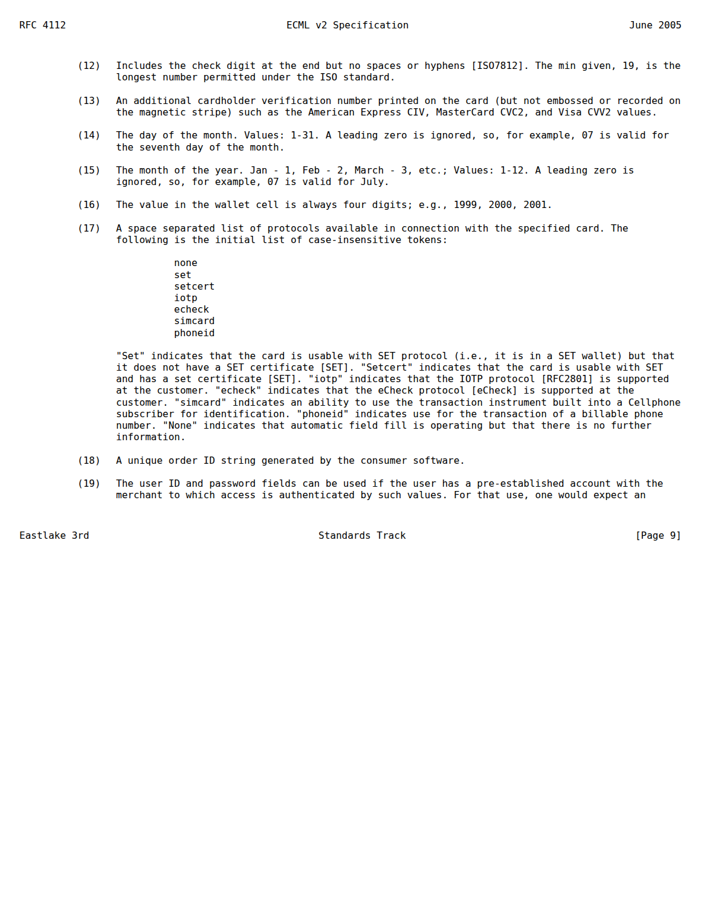RFC 4112 ECML v2 Specification June 2005
(12)
Includes the check digit at the end but no spaces or hyphens [ISO7812]. The min given, 19, is the longest number permitted under the ISO standard.
(13)
An additional cardholder verification number printed on the card (but not embossed or recorded on the magnetic stripe) such as the American Express CIV, MasterCard CVC2, and Visa CVV2 values.
(14)
The day of the month. Values: 1-31. A leading zero is ignored, so, for example, 07 is valid for the seventh day of the month.
(15)
The month of the year. Jan - 1, Feb - 2, March - 3, etc.; Values: 1-12. A leading zero is ignored, so, for example, 07 is valid for July.
(16)
The value in the wallet cell is always four digits; e.g., 1999, 2000, 2001.
(17)
A space separated list of protocols available in connection with the specified card. The following is the initial list of case-insensitive tokens:
none set setcert iotp echeck simcard phoneid
"Set" indicates that the card is usable with SET protocol (i.e., it is in a SET wallet) but that it does not have a SET certificate [SET]. "Setcert" indicates that the card is usable with SET and has a set certificate [SET]. "iotp" indicates that the IOTP protocol [RFC2801] is supported at the customer. "echeck" indicates that the eCheck protocol [eCheck] is supported at the customer. "simcard" indicates an ability to use the transaction instrument built into a Cellphone subscriber for identification. "phoneid" indicates use for the transaction of a billable phone number. "None" indicates that automatic field fill is operating but that there is no further information.
(18)
A unique order ID string generated by the consumer software.
(19)
The user ID and password fields can be used if the user has a pre-established account with the merchant to which access is authenticated by such values. For that use, one would expect an
Eastlake 3rd Standards Track [Page 9]